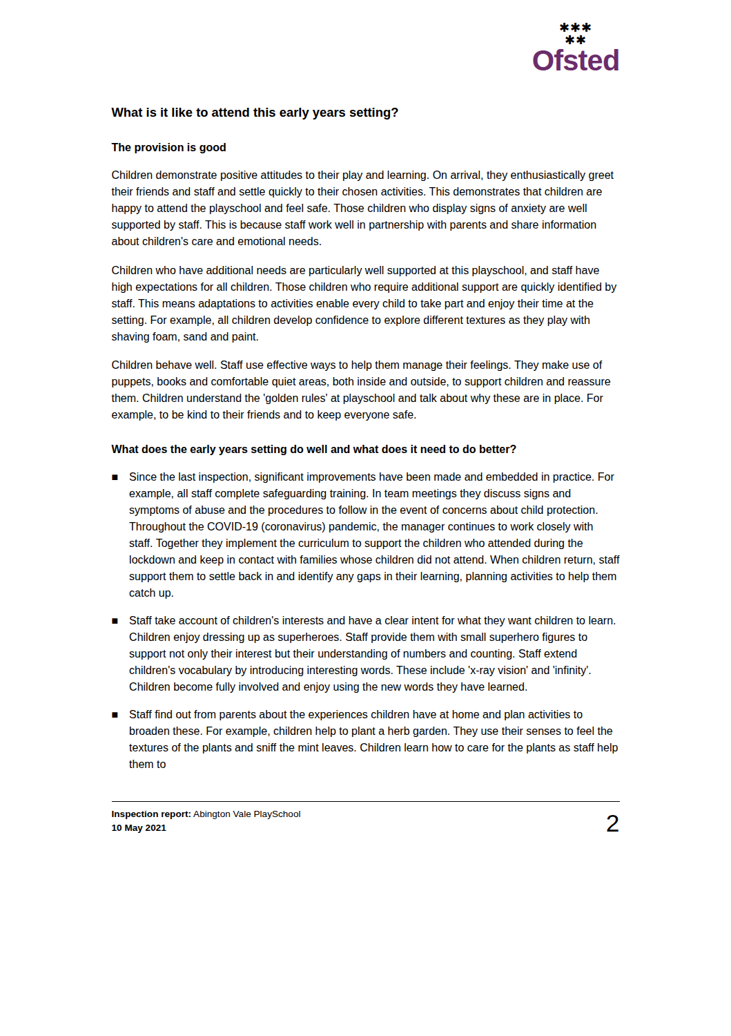✱✱✱
✱✱
Ofsted
What is it like to attend this early years setting?
The provision is good
Children demonstrate positive attitudes to their play and learning. On arrival, they enthusiastically greet their friends and staff and settle quickly to their chosen activities. This demonstrates that children are happy to attend the playschool and feel safe. Those children who display signs of anxiety are well supported by staff. This is because staff work well in partnership with parents and share information about children's care and emotional needs.
Children who have additional needs are particularly well supported at this playschool, and staff have high expectations for all children. Those children who require additional support are quickly identified by staff. This means adaptations to activities enable every child to take part and enjoy their time at the setting. For example, all children develop confidence to explore different textures as they play with shaving foam, sand and paint.
Children behave well. Staff use effective ways to help them manage their feelings. They make use of puppets, books and comfortable quiet areas, both inside and outside, to support children and reassure them. Children understand the 'golden rules' at playschool and talk about why these are in place. For example, to be kind to their friends and to keep everyone safe.
What does the early years setting do well and what does it need to do better?
Since the last inspection, significant improvements have been made and embedded in practice. For example, all staff complete safeguarding training. In team meetings they discuss signs and symptoms of abuse and the procedures to follow in the event of concerns about child protection. Throughout the COVID-19 (coronavirus) pandemic, the manager continues to work closely with staff. Together they implement the curriculum to support the children who attended during the lockdown and keep in contact with families whose children did not attend. When children return, staff support them to settle back in and identify any gaps in their learning, planning activities to help them catch up.
Staff take account of children's interests and have a clear intent for what they want children to learn. Children enjoy dressing up as superheroes. Staff provide them with small superhero figures to support not only their interest but their understanding of numbers and counting. Staff extend children's vocabulary by introducing interesting words. These include 'x-ray vision' and 'infinity'. Children become fully involved and enjoy using the new words they have learned.
Staff find out from parents about the experiences children have at home and plan activities to broaden these. For example, children help to plant a herb garden. They use their senses to feel the textures of the plants and sniff the mint leaves. Children learn how to care for the plants as staff help them to
Inspection report: Abington Vale PlaySchool
10 May 2021
2